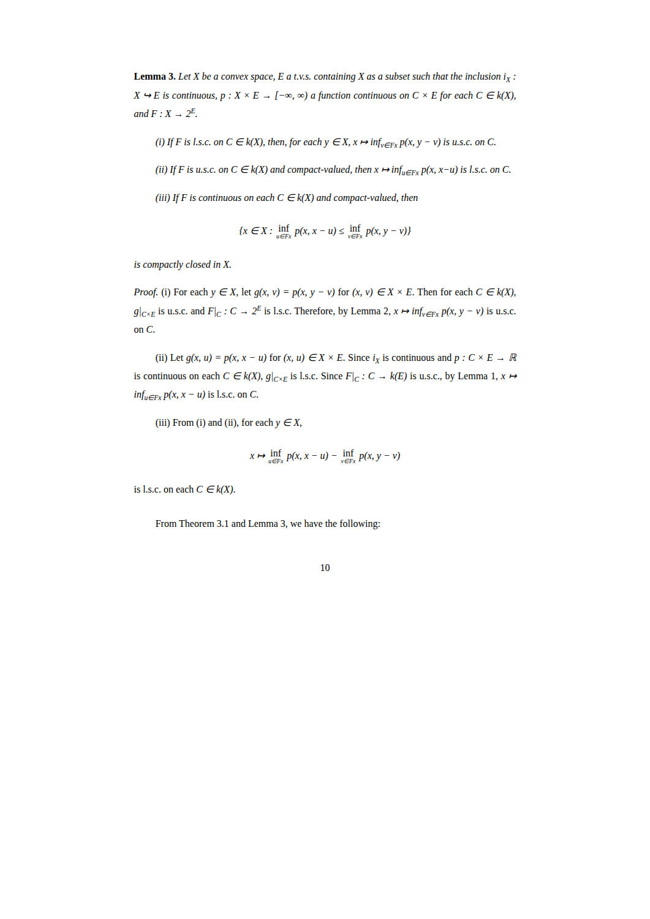Lemma 3. Let X be a convex space, E a t.v.s. containing X as a subset such that the inclusion iX : X ↪ E is continuous, p : X × E → [−∞, ∞) a function continuous on C × E for each C ∈ k(X), and F : X → 2E.
(i) If F is l.s.c. on C ∈ k(X), then, for each y ∈ X, x ↦ infv∈Fx p(x, y − v) is u.s.c. on C.
(ii) If F is u.s.c. on C ∈ k(X) and compact-valued, then x ↦ infu∈Fx p(x, x−u) is l.s.c. on C.
(iii) If F is continuous on each C ∈ k(X) and compact-valued, then
{x ∈ X : inf u∈Fx p(x, x − u) ≤ inf v∈Fx p(x, y − v)}
is compactly closed in X.
Proof. (i) For each y ∈ X, let g(x, v) = p(x, y − v) for (x, v) ∈ X × E. Then for each C ∈ k(X), g|C×E is u.s.c. and F|C : C → 2E is l.s.c. Therefore, by Lemma 2, x ↦ infv∈Fx p(x, y − v) is u.s.c. on C.
(ii) Let g(x, u) = p(x, x − u) for (x, u) ∈ X × E. Since iX is continuous and p : C × E → ℝ is continuous on each C ∈ k(X), g|C×E is l.s.c. Since F|C : C → k(E) is u.s.c., by Lemma 1, x ↦ infu∈Fx p(x, x − u) is l.s.c. on C.
(iii) From (i) and (ii), for each y ∈ X,
x ↦ inf u∈Fx p(x, x − u) − inf v∈Fx p(x, y − v)
is l.s.c. on each C ∈ k(X).
From Theorem 3.1 and Lemma 3, we have the following:
10